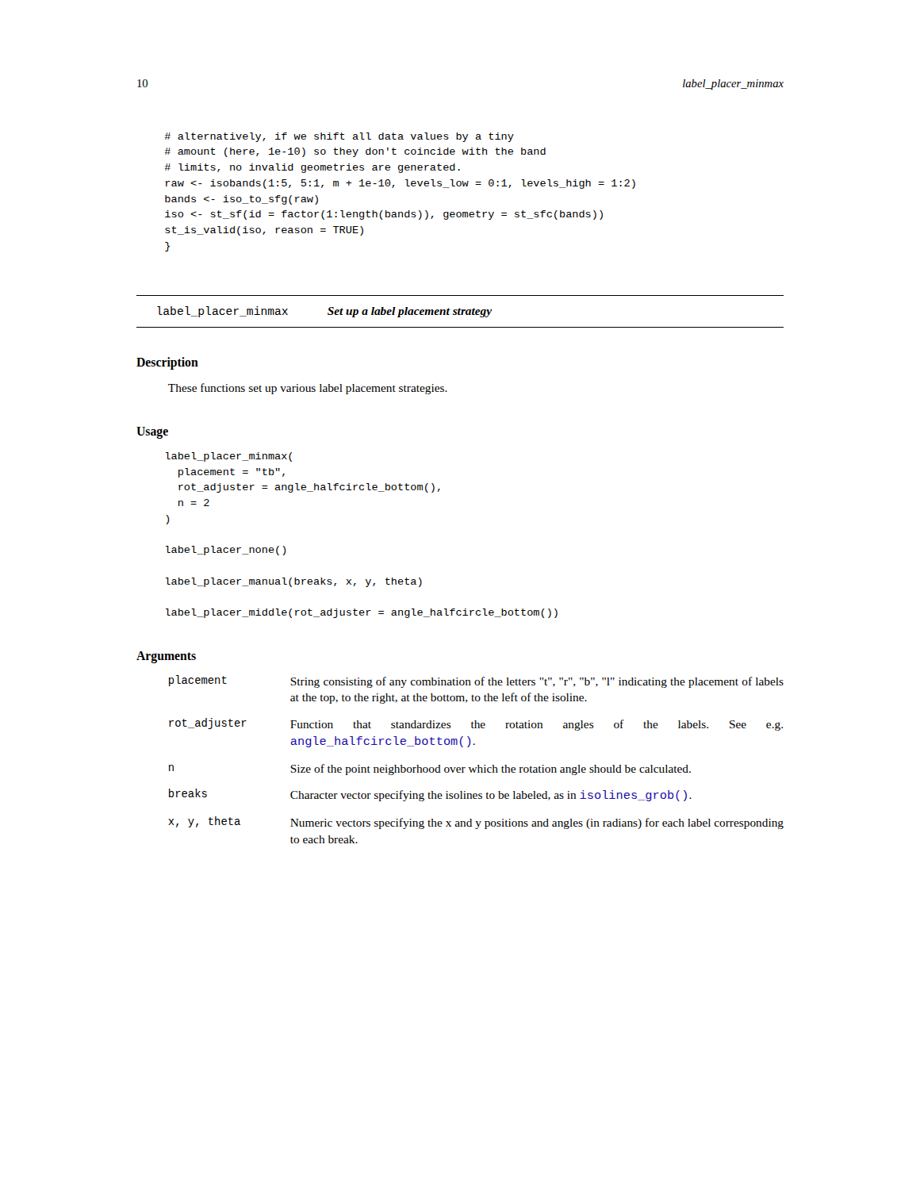10 label_placer_minmax
# alternatively, if we shift all data values by a tiny
# amount (here, 1e-10) so they don't coincide with the band
# limits, no invalid geometries are generated.
raw <- isobands(1:5, 5:1, m + 1e-10, levels_low = 0:1, levels_high = 1:2)
bands <- iso_to_sfg(raw)
iso <- st_sf(id = factor(1:length(bands)), geometry = st_sfc(bands))
st_is_valid(iso, reason = TRUE)
}
label_placer_minmax Set up a label placement strategy
Description
These functions set up various label placement strategies.
Usage
label_placer_minmax(
  placement = "tb",
  rot_adjuster = angle_halfcircle_bottom(),
  n = 2
)

label_placer_none()

label_placer_manual(breaks, x, y, theta)

label_placer_middle(rot_adjuster = angle_halfcircle_bottom())
Arguments
| placement | String consisting of any combination of the letters "t", "r", "b", "l" indicating the placement of labels at the top, to the right, at the bottom, to the left of the isoline. |
| rot_adjuster | Function that standardizes the rotation angles of the labels. See e.g. angle_halfcircle_bottom() . |
| n | Size of the point neighborhood over which the rotation angle should be calculated. |
| breaks | Character vector specifying the isolines to be labeled, as in isolines_grob() . |
| x, y, theta | Numeric vectors specifying the x and y positions and angles (in radians) for each label corresponding to each break. |